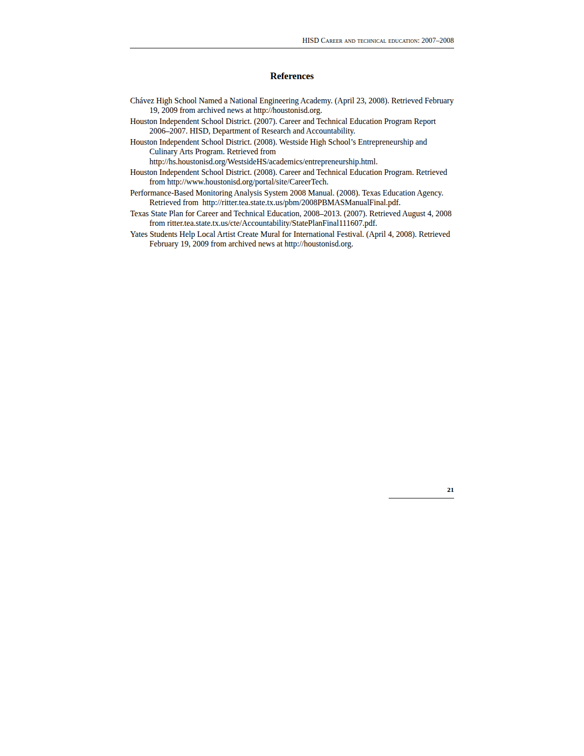HISD Career and technical education: 2007–2008
References
Chávez High School Named a National Engineering Academy. (April 23, 2008). Retrieved February 19, 2009 from archived news at http://houstonisd.org.
Houston Independent School District. (2007). Career and Technical Education Program Report 2006–2007. HISD, Department of Research and Accountability.
Houston Independent School District. (2008). Westside High School’s Entrepreneurship and Culinary Arts Program. Retrieved from http://hs.houstonisd.org/WestsideHS/academics/entrepreneurship.html.
Houston Independent School District. (2008). Career and Technical Education Program. Retrieved from http://www.houstonisd.org/portal/site/CareerTech.
Performance-Based Monitoring Analysis System 2008 Manual. (2008). Texas Education Agency. Retrieved from http://ritter.tea.state.tx.us/pbm/2008PBMASManualFinal.pdf.
Texas State Plan for Career and Technical Education, 2008–2013. (2007). Retrieved August 4, 2008 from ritter.tea.state.tx.us/cte/Accountability/StatePlanFinal111607.pdf.
Yates Students Help Local Artist Create Mural for International Festival. (April 4, 2008). Retrieved February 19, 2009 from archived news at http://houstonisd.org.
21